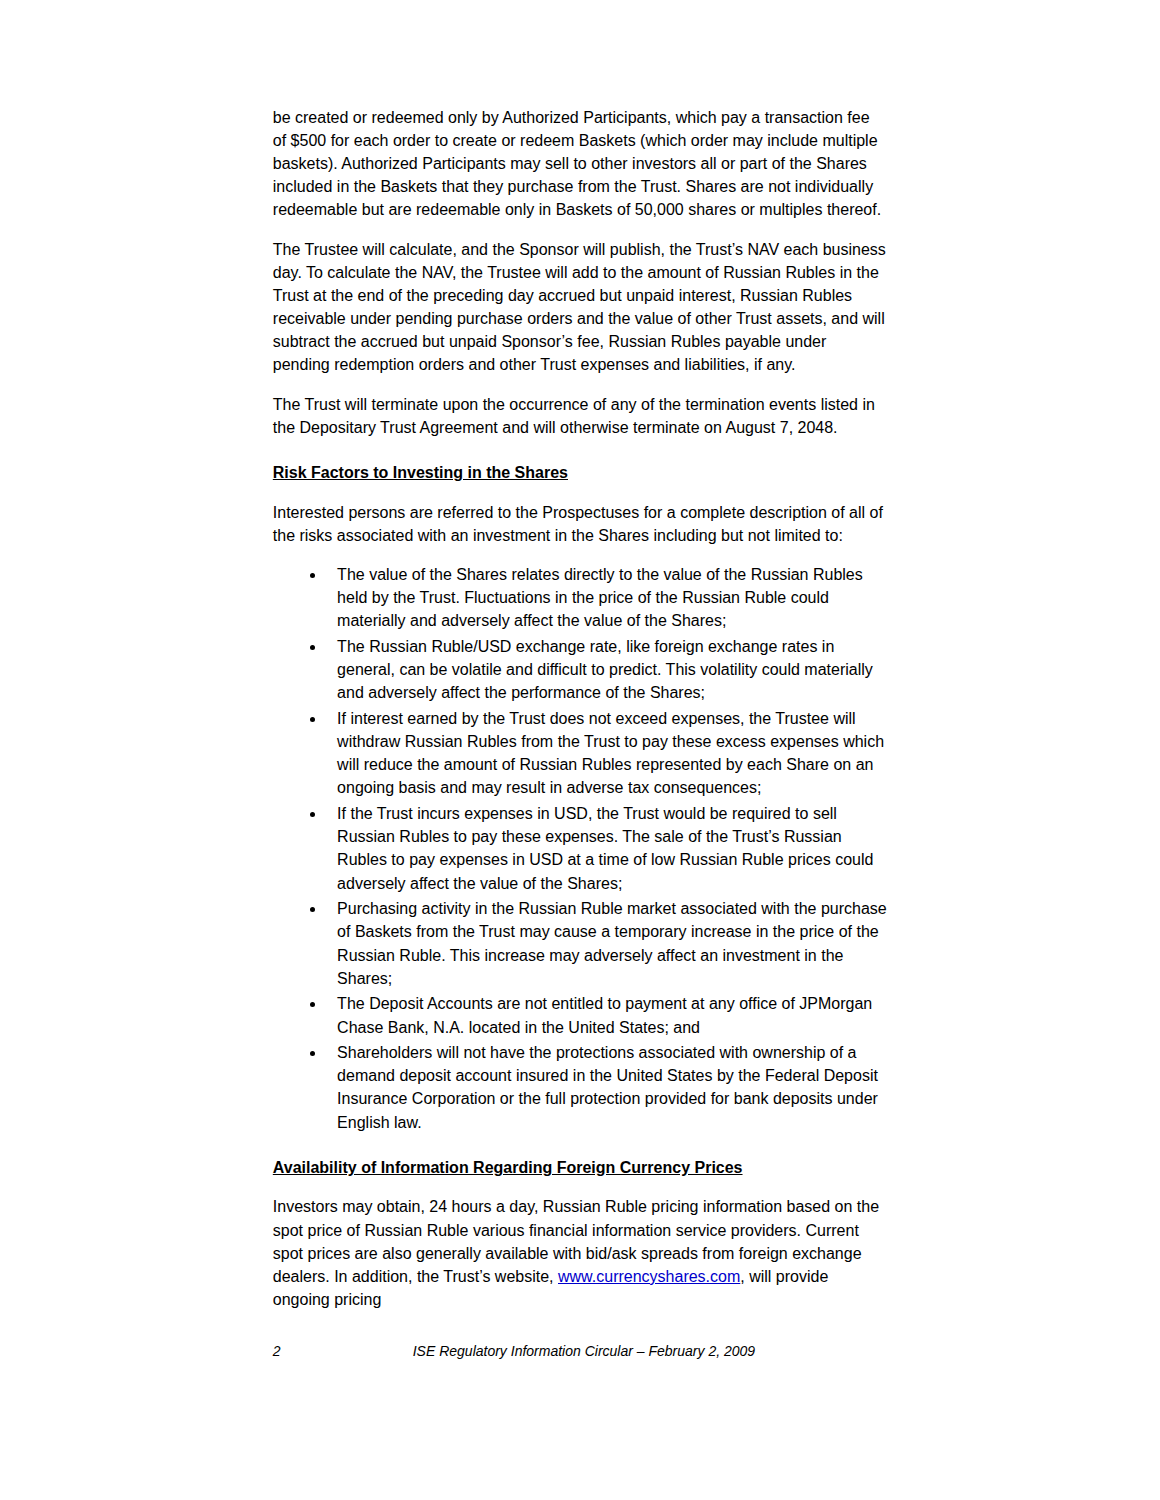be created or redeemed only by Authorized Participants, which pay a transaction fee of $500 for each order to create or redeem Baskets (which order may include multiple baskets). Authorized Participants may sell to other investors all or part of the Shares included in the Baskets that they purchase from the Trust. Shares are not individually redeemable but are redeemable only in Baskets of 50,000 shares or multiples thereof.
The Trustee will calculate, and the Sponsor will publish, the Trust’s NAV each business day. To calculate the NAV, the Trustee will add to the amount of Russian Rubles in the Trust at the end of the preceding day accrued but unpaid interest, Russian Rubles receivable under pending purchase orders and the value of other Trust assets, and will subtract the accrued but unpaid Sponsor’s fee, Russian Rubles payable under pending redemption orders and other Trust expenses and liabilities, if any.
The Trust will terminate upon the occurrence of any of the termination events listed in the Depositary Trust Agreement and will otherwise terminate on August 7, 2048.
Risk Factors to Investing in the Shares
Interested persons are referred to the Prospectuses for a complete description of all of the risks associated with an investment in the Shares including but not limited to:
The value of the Shares relates directly to the value of the Russian Rubles held by the Trust. Fluctuations in the price of the Russian Ruble could materially and adversely affect the value of the Shares;
The Russian Ruble/USD exchange rate, like foreign exchange rates in general, can be volatile and difficult to predict. This volatility could materially and adversely affect the performance of the Shares;
If interest earned by the Trust does not exceed expenses, the Trustee will withdraw Russian Rubles from the Trust to pay these excess expenses which will reduce the amount of Russian Rubles represented by each Share on an ongoing basis and may result in adverse tax consequences;
If the Trust incurs expenses in USD, the Trust would be required to sell Russian Rubles to pay these expenses. The sale of the Trust’s Russian Rubles to pay expenses in USD at a time of low Russian Ruble prices could adversely affect the value of the Shares;
Purchasing activity in the Russian Ruble market associated with the purchase of Baskets from the Trust may cause a temporary increase in the price of the Russian Ruble. This increase may adversely affect an investment in the Shares;
The Deposit Accounts are not entitled to payment at any office of JPMorgan Chase Bank, N.A. located in the United States; and
Shareholders will not have the protections associated with ownership of a demand deposit account insured in the United States by the Federal Deposit Insurance Corporation or the full protection provided for bank deposits under English law.
Availability of Information Regarding Foreign Currency Prices
Investors may obtain, 24 hours a day, Russian Ruble pricing information based on the spot price of Russian Ruble various financial information service providers. Current spot prices are also generally available with bid/ask spreads from foreign exchange dealers. In addition, the Trust’s website, www.currencyshares.com, will provide ongoing pricing
2
ISE Regulatory Information Circular – February 2, 2009